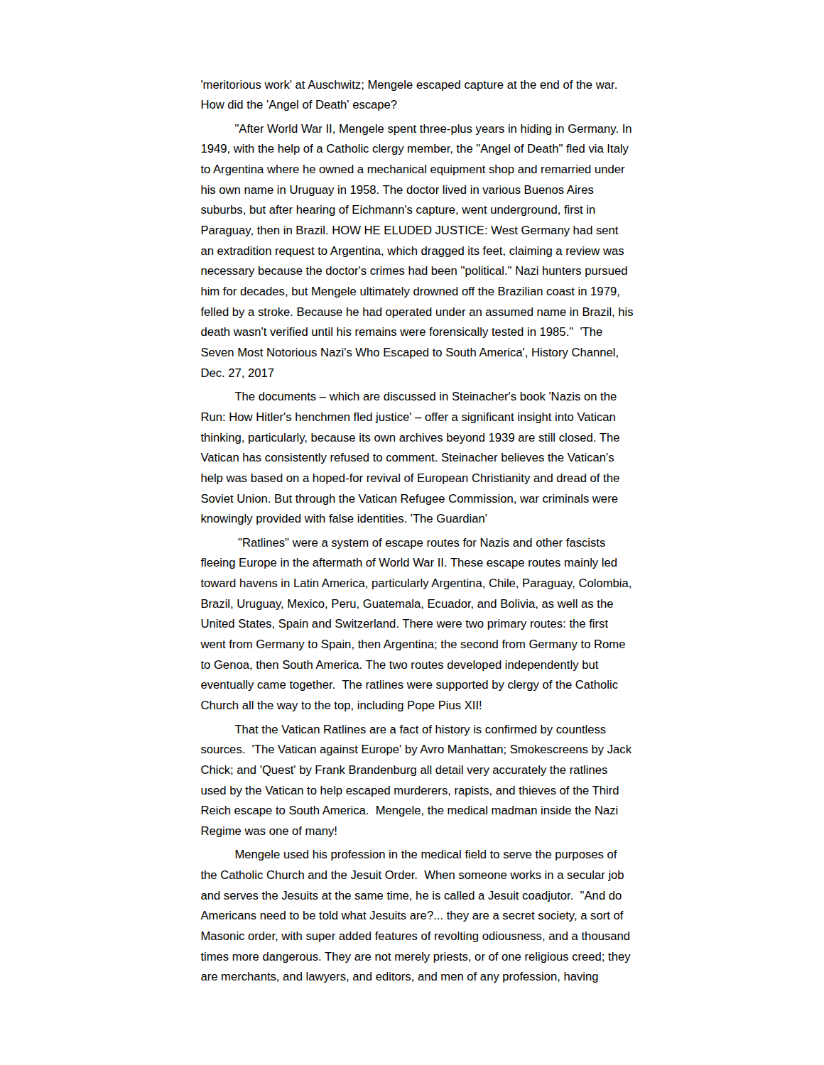'meritorious work' at Auschwitz; Mengele escaped capture at the end of the war. How did the 'Angel of Death' escape?
"After World War II, Mengele spent three-plus years in hiding in Germany. In 1949, with the help of a Catholic clergy member, the "Angel of Death" fled via Italy to Argentina where he owned a mechanical equipment shop and remarried under his own name in Uruguay in 1958. The doctor lived in various Buenos Aires suburbs, but after hearing of Eichmann's capture, went underground, first in Paraguay, then in Brazil. HOW HE ELUDED JUSTICE: West Germany had sent an extradition request to Argentina, which dragged its feet, claiming a review was necessary because the doctor's crimes had been "political." Nazi hunters pursued him for decades, but Mengele ultimately drowned off the Brazilian coast in 1979, felled by a stroke. Because he had operated under an assumed name in Brazil, his death wasn't verified until his remains were forensically tested in 1985." 'The Seven Most Notorious Nazi's Who Escaped to South America', History Channel, Dec. 27, 2017
The documents – which are discussed in Steinacher's book 'Nazis on the Run: How Hitler's henchmen fled justice' – offer a significant insight into Vatican thinking, particularly, because its own archives beyond 1939 are still closed. The Vatican has consistently refused to comment. Steinacher believes the Vatican's help was based on a hoped-for revival of European Christianity and dread of the Soviet Union. But through the Vatican Refugee Commission, war criminals were knowingly provided with false identities. 'The Guardian'
"Ratlines" were a system of escape routes for Nazis and other fascists fleeing Europe in the aftermath of World War II. These escape routes mainly led toward havens in Latin America, particularly Argentina, Chile, Paraguay, Colombia, Brazil, Uruguay, Mexico, Peru, Guatemala, Ecuador, and Bolivia, as well as the United States, Spain and Switzerland. There were two primary routes: the first went from Germany to Spain, then Argentina; the second from Germany to Rome to Genoa, then South America. The two routes developed independently but eventually came together. The ratlines were supported by clergy of the Catholic Church all the way to the top, including Pope Pius XII!
That the Vatican Ratlines are a fact of history is confirmed by countless sources. 'The Vatican against Europe' by Avro Manhattan; Smokescreens by Jack Chick; and 'Quest' by Frank Brandenburg all detail very accurately the ratlines used by the Vatican to help escaped murderers, rapists, and thieves of the Third Reich escape to South America. Mengele, the medical madman inside the Nazi Regime was one of many!
Mengele used his profession in the medical field to serve the purposes of the Catholic Church and the Jesuit Order. When someone works in a secular job and serves the Jesuits at the same time, he is called a Jesuit coadjutor. "And do Americans need to be told what Jesuits are?... they are a secret society, a sort of Masonic order, with super added features of revolting odiousness, and a thousand times more dangerous. They are not merely priests, or of one religious creed; they are merchants, and lawyers, and editors, and men of any profession, having